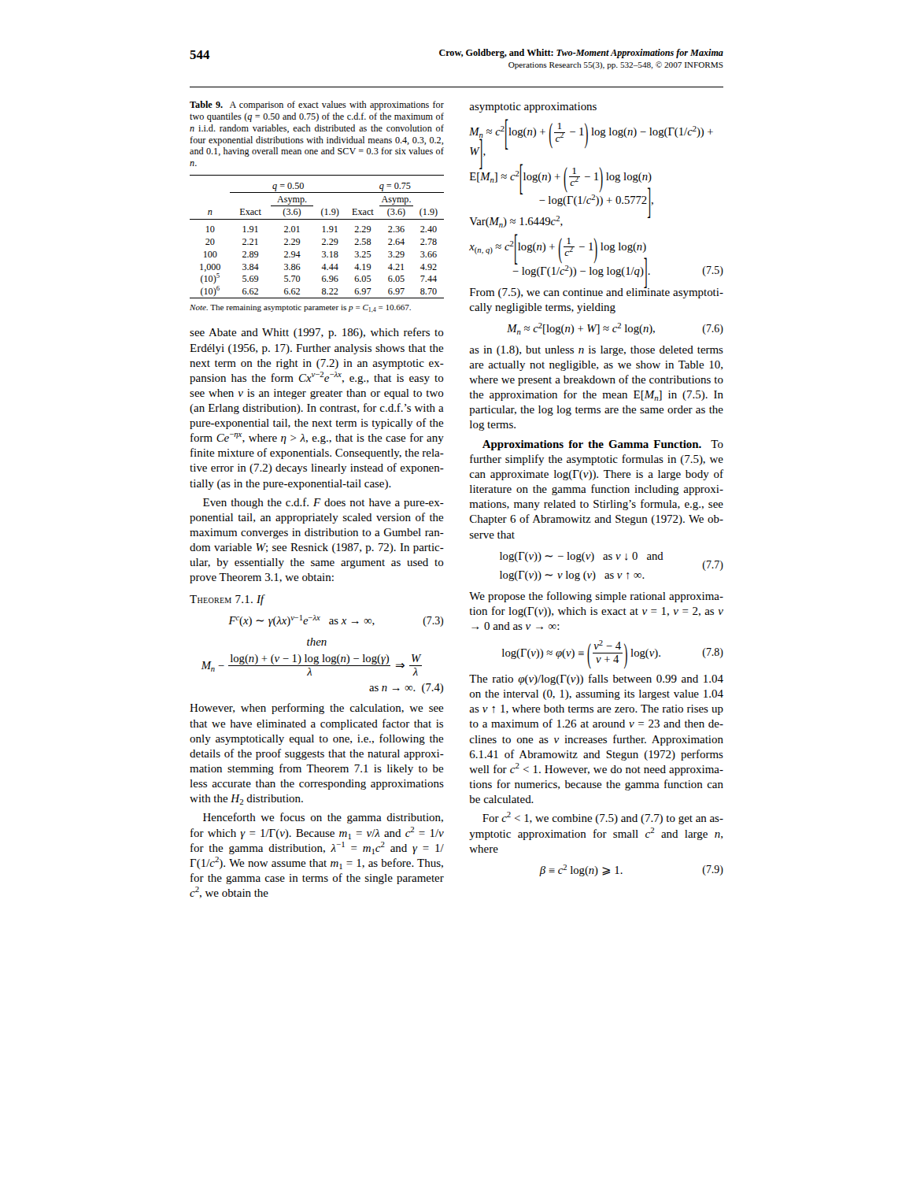544
Crow, Goldberg, and Whitt: Two-Moment Approximations for Maxima
Operations Research 55(3), pp. 532–548, © 2007 INFORMS
Table 9. A comparison of exact values with approximations for two quantiles (q = 0.50 and 0.75) of the c.d.f. of the maximum of n i.i.d. random variables, each distributed as the convolution of four exponential distributions with individual means 0.4, 0.3, 0.2, and 0.1, having overall mean one and SCV = 0.3 for six values of n.
| | q = 0.50 | q = 0.75 |
| | | Asymp. | | | Asymp. | |
| n | Exact | (3.6) | (1.9) | Exact | (3.6) | (1.9) |
| 10 | 1.91 | 2.01 | 1.91 | 2.29 | 2.36 | 2.40 |
| 20 | 2.21 | 2.29 | 2.29 | 2.58 | 2.64 | 2.78 |
| 100 | 2.89 | 2.94 | 3.18 | 3.25 | 3.29 | 3.66 |
| 1,000 | 3.84 | 3.86 | 4.44 | 4.19 | 4.21 | 4.92 |
| (10) 5 | 5.69 | 5.70 | 6.96 | 6.05 | 6.05 | 7.44 |
| (10) 6 | 6.62 | 6.62 | 8.22 | 6.97 | 6.97 | 8.70 |
Note. The remaining asymptotic parameter is p = C1,4 = 10.667.
see Abate and Whitt (1997, p. 186), which refers to Erdélyi (1956, p. 17). Further analysis shows that the next term on the right in (7.2) in an asymptotic expansion has the form Cxν−2e−λx, e.g., that is easy to see when ν is an integer greater than or equal to two (an Erlang distribution). In contrast, for c.d.f.’s with a pure-exponential tail, the next term is typically of the form Ce−ηx, where η > λ, e.g., that is the case for any finite mixture of exponentials. Consequently, the relative error in (7.2) decays linearly instead of exponentially (as in the pure-exponential-tail case).
Even though the c.d.f. F does not have a pure-exponential tail, an appropriately scaled version of the maximum converges in distribution to a Gumbel random variable W; see Resnick (1987, p. 72). In particular, by essentially the same argument as used to prove Theorem 3.1, we obtain:
Theorem 7.1. If
Fc(x) ∼ γ(λx)ν−1e−λx as x → ∞,
(7.3)
then
Mn − log(n) + (ν − 1) log log(n) − log(γ) λ ⇒ W λ
as n → ∞. (7.4)
However, when performing the calculation, we see that we have eliminated a complicated factor that is only asymptotically equal to one, i.e., following the details of the proof suggests that the natural approximation stemming from Theorem 7.1 is likely to be less accurate than the corresponding approximations with the H2 distribution.
Henceforth we focus on the gamma distribution, for which γ = 1/Γ(ν). Because m1 = ν/λ and c2 = 1/ν for the gamma distribution, λ−1 = m1c2 and γ = 1/Γ(1/c2). We now assume that m1 = 1, as before. Thus, for the gamma case in terms of the single parameter c2, we obtain the
asymptotic approximations
Mn ≈ c2[log(n) + (1 c2 − 1) log log(n) − log(Γ(1/c2)) + W],
E[Mn] ≈ c2[log(n) + (1 c2 − 1) log log(n)
− log(Γ(1/c2)) + 0.5772],
Var(Mn) ≈ 1.6449c2,
x(n, q) ≈ c2[log(n) + (1 c2 − 1) log log(n)
− log(Γ(1/c2)) − log log(1/q)].
(7.5)
From (7.5), we can continue and eliminate asymptotically negligible terms, yielding
Mn ≈ c2[log(n) + W] ≈ c2 log(n),
(7.6)
as in (1.8), but unless n is large, those deleted terms are actually not negligible, as we show in Table 10, where we present a breakdown of the contributions to the approximation for the mean E[Mn] in (7.5). In particular, the log log terms are the same order as the log terms.
Approximations for the Gamma Function. To further simplify the asymptotic formulas in (7.5), we can approximate log(Γ(ν)). There is a large body of literature on the gamma function including approximations, many related to Stirling’s formula, e.g., see Chapter 6 of Abramowitz and Stegun (1972). We observe that
log(Γ(ν)) ∼ − log(ν) as ν ↓ 0 and log(Γ(ν)) ∼ ν log (ν) as ν ↑ ∞.
(7.7)
We propose the following simple rational approximation for log(Γ(ν)), which is exact at ν = 1, ν = 2, as ν → 0 and as ν → ∞:
log(Γ(ν)) ≈ φ(ν) ≡ (ν2 − 4 ν + 4) log(ν).
(7.8)
The ratio φ(ν)/log(Γ(ν)) falls between 0.99 and 1.04 on the interval (0, 1), assuming its largest value 1.04 as ν ↑ 1, where both terms are zero. The ratio rises up to a maximum of 1.26 at around ν = 23 and then declines to one as ν increases further. Approximation 6.1.41 of Abramowitz and Stegun (1972) performs well for c2 < 1. However, we do not need approximations for numerics, because the gamma function can be calculated.
For c2 < 1, we combine (7.5) and (7.7) to get an asymptotic approximation for small c2 and large n, where
β ≡ c2 log(n) ⩾ 1.
(7.9)